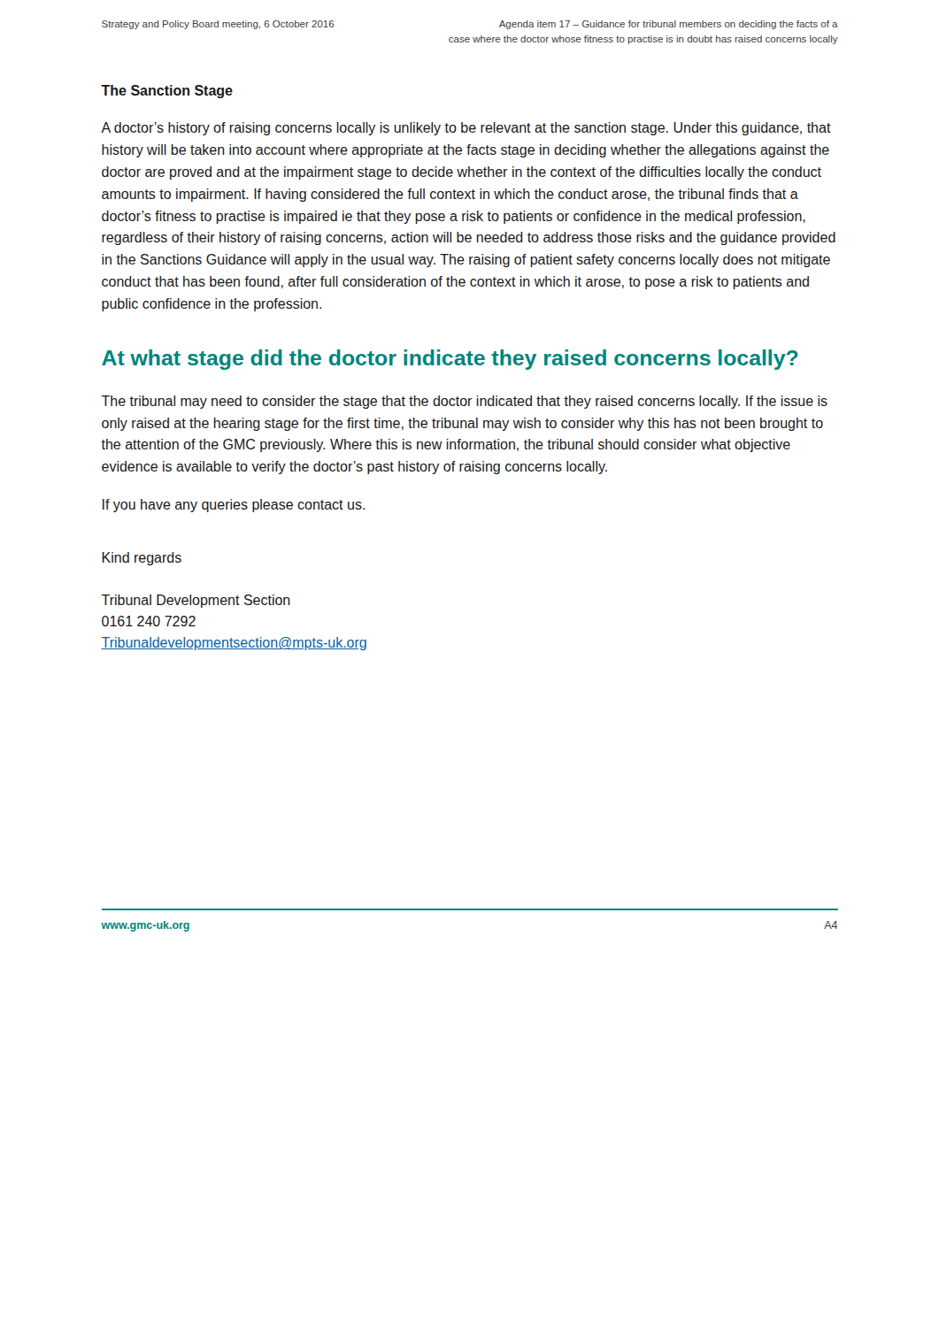Strategy and Policy Board meeting, 6 October 2016
Agenda item 17 – Guidance for tribunal members on deciding the facts of a
case where the doctor whose fitness to practise is in doubt has raised concerns locally
The Sanction Stage
A doctor’s history of raising concerns locally is unlikely to be relevant at the sanction stage. Under this guidance, that history will be taken into account where appropriate at the facts stage in deciding whether the allegations against the doctor are proved and at the impairment stage to decide whether in the context of the difficulties locally the conduct amounts to impairment. If having considered the full context in which the conduct arose, the tribunal finds that a doctor’s fitness to practise is impaired ie that they pose a risk to patients or confidence in the medical profession, regardless of their history of raising concerns, action will be needed to address those risks and the guidance provided in the Sanctions Guidance will apply in the usual way. The raising of patient safety concerns locally does not mitigate conduct that has been found, after full consideration of the context in which it arose, to pose a risk to patients and public confidence in the profession.
At what stage did the doctor indicate they raised concerns locally?
The tribunal may need to consider the stage that the doctor indicated that they raised concerns locally. If the issue is only raised at the hearing stage for the first time, the tribunal may wish to consider why this has not been brought to the attention of the GMC previously. Where this is new information, the tribunal should consider what objective evidence is available to verify the doctor’s past history of raising concerns locally.
If you have any queries please contact us.
Kind regards
Tribunal Development Section
0161 240 7292
Tribunaldevelopmentsection@mpts-uk.org
www.gmc-uk.org A4